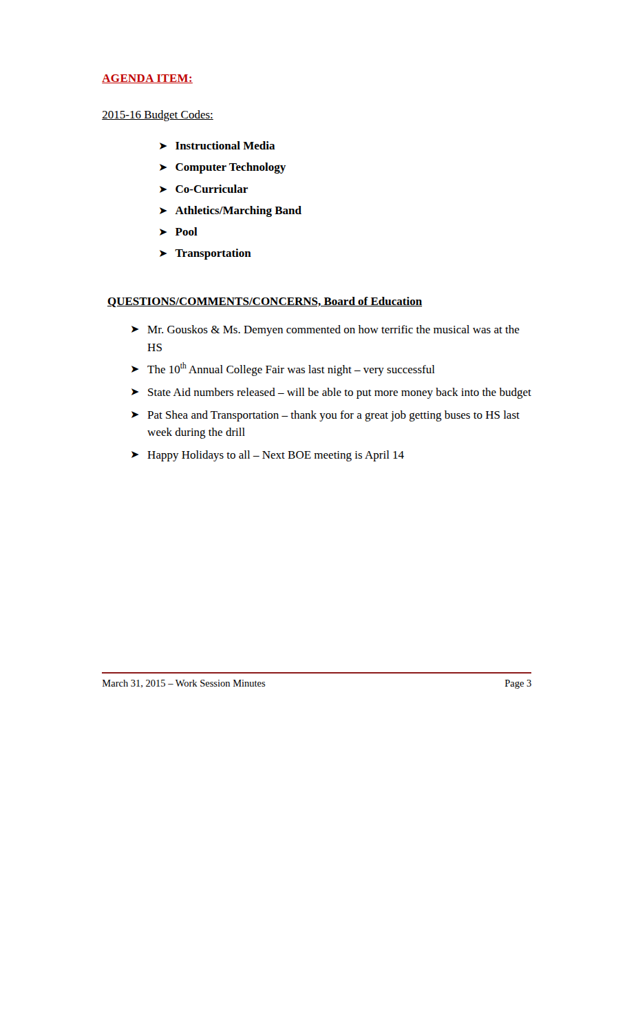AGENDA ITEM:
2015-16 Budget Codes:
Instructional Media
Computer Technology
Co-Curricular
Athletics/Marching Band
Pool
Transportation
QUESTIONS/COMMENTS/CONCERNS, Board of Education
Mr. Gouskos & Ms. Demyen commented on how terrific the musical was at the HS
The 10th Annual College Fair was last night – very successful
State Aid numbers released – will be able to put more money back into the budget
Pat Shea and Transportation – thank you for a great job getting buses to HS last week during the drill
Happy Holidays to all – Next BOE meeting is April 14
March 31, 2015 – Work Session Minutes Page 3